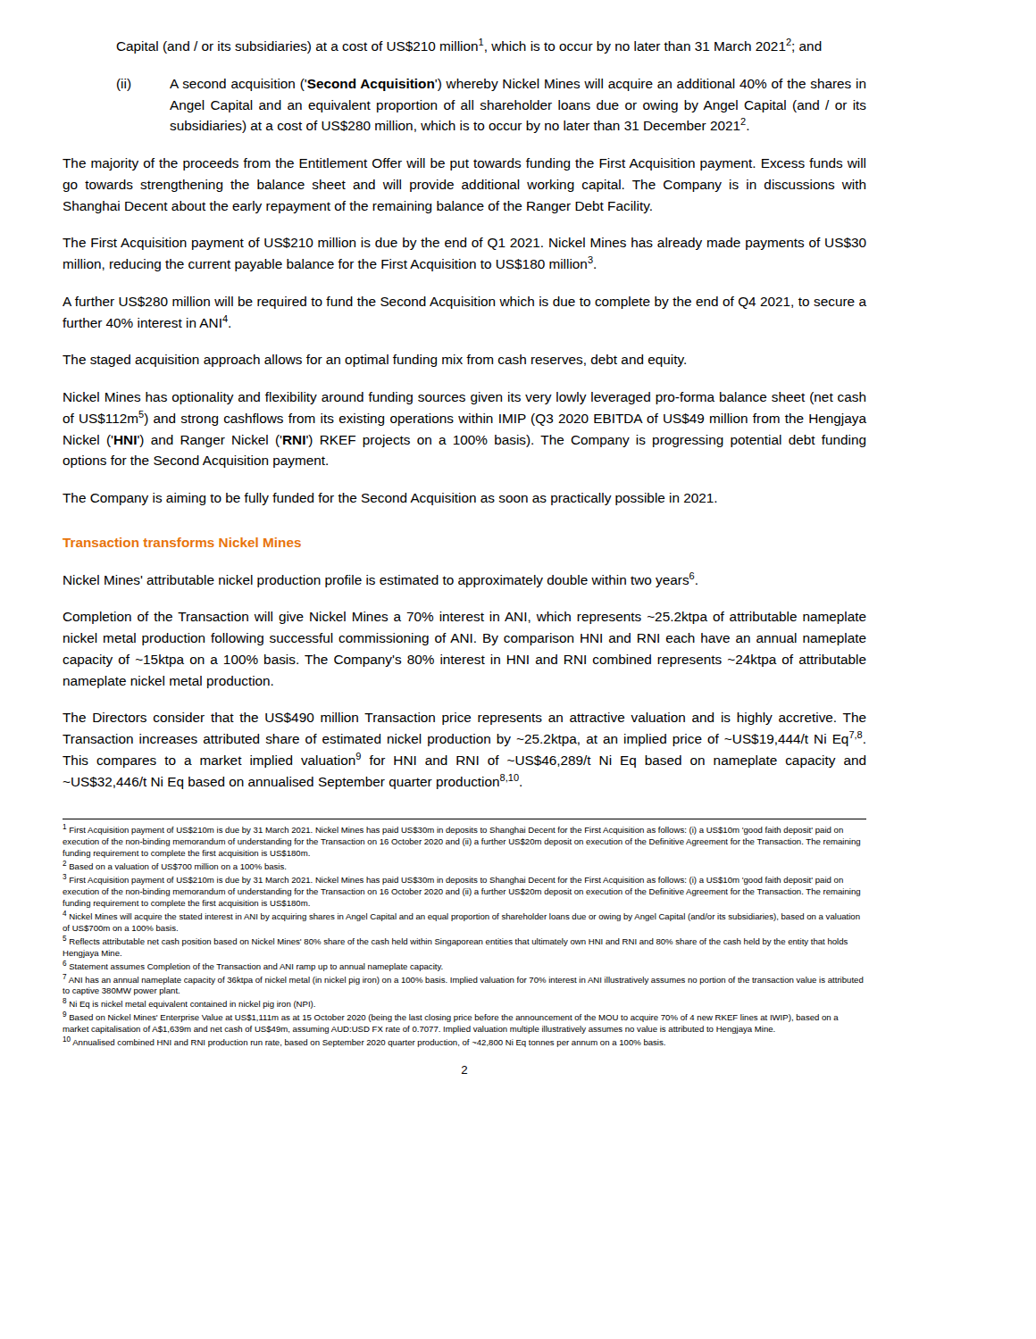Capital (and / or its subsidiaries) at a cost of US$210 million1, which is to occur by no later than 31 March 20212; and
(ii)
A second acquisition ('Second Acquisition') whereby Nickel Mines will acquire an additional 40% of the shares in Angel Capital and an equivalent proportion of all shareholder loans due or owing by Angel Capital (and / or its subsidiaries) at a cost of US$280 million, which is to occur by no later than 31 December 20212.
The majority of the proceeds from the Entitlement Offer will be put towards funding the First Acquisition payment. Excess funds will go towards strengthening the balance sheet and will provide additional working capital. The Company is in discussions with Shanghai Decent about the early repayment of the remaining balance of the Ranger Debt Facility.
The First Acquisition payment of US$210 million is due by the end of Q1 2021. Nickel Mines has already made payments of US$30 million, reducing the current payable balance for the First Acquisition to US$180 million3.
A further US$280 million will be required to fund the Second Acquisition which is due to complete by the end of Q4 2021, to secure a further 40% interest in ANI4.
The staged acquisition approach allows for an optimal funding mix from cash reserves, debt and equity.
Nickel Mines has optionality and flexibility around funding sources given its very lowly leveraged pro-forma balance sheet (net cash of US$112m5) and strong cashflows from its existing operations within IMIP (Q3 2020 EBITDA of US$49 million from the Hengjaya Nickel ('HNI') and Ranger Nickel ('RNI') RKEF projects on a 100% basis). The Company is progressing potential debt funding options for the Second Acquisition payment.
The Company is aiming to be fully funded for the Second Acquisition as soon as practically possible in 2021.
Transaction transforms Nickel Mines
Nickel Mines' attributable nickel production profile is estimated to approximately double within two years6.
Completion of the Transaction will give Nickel Mines a 70% interest in ANI, which represents ~25.2ktpa of attributable nameplate nickel metal production following successful commissioning of ANI. By comparison HNI and RNI each have an annual nameplate capacity of ~15ktpa on a 100% basis. The Company's 80% interest in HNI and RNI combined represents ~24ktpa of attributable nameplate nickel metal production.
The Directors consider that the US$490 million Transaction price represents an attractive valuation and is highly accretive. The Transaction increases attributed share of estimated nickel production by ~25.2ktpa, at an implied price of ~US$19,444/t Ni Eq7,8. This compares to a market implied valuation9 for HNI and RNI of ~US$46,289/t Ni Eq based on nameplate capacity and ~US$32,446/t Ni Eq based on annualised September quarter production8,10.
1 First Acquisition payment of US$210m is due by 31 March 2021. Nickel Mines has paid US$30m in deposits to Shanghai Decent for the First Acquisition as follows: (i) a US$10m 'good faith deposit' paid on execution of the non-binding memorandum of understanding for the Transaction on 16 October 2020 and (ii) a further US$20m deposit on execution of the Definitive Agreement for the Transaction. The remaining funding requirement to complete the first acquisition is US$180m.
2 Based on a valuation of US$700 million on a 100% basis.
3 First Acquisition payment of US$210m is due by 31 March 2021. Nickel Mines has paid US$30m in deposits to Shanghai Decent for the First Acquisition as follows: (i) a US$10m 'good faith deposit' paid on execution of the non-binding memorandum of understanding for the Transaction on 16 October 2020 and (ii) a further US$20m deposit on execution of the Definitive Agreement for the Transaction. The remaining funding requirement to complete the first acquisition is US$180m.
4 Nickel Mines will acquire the stated interest in ANI by acquiring shares in Angel Capital and an equal proportion of shareholder loans due or owing by Angel Capital (and/or its subsidiaries), based on a valuation of US$700m on a 100% basis.
5 Reflects attributable net cash position based on Nickel Mines' 80% share of the cash held within Singaporean entities that ultimately own HNI and RNI and 80% share of the cash held by the entity that holds Hengjaya Mine.
6 Statement assumes Completion of the Transaction and ANI ramp up to annual nameplate capacity.
7 ANI has an annual nameplate capacity of 36ktpa of nickel metal (in nickel pig iron) on a 100% basis. Implied valuation for 70% interest in ANI illustratively assumes no portion of the transaction value is attributed to captive 380MW power plant.
8 Ni Eq is nickel metal equivalent contained in nickel pig iron (NPI).
9 Based on Nickel Mines' Enterprise Value at US$1,111m as at 15 October 2020 (being the last closing price before the announcement of the MOU to acquire 70% of 4 new RKEF lines at IWIP), based on a market capitalisation of A$1,639m and net cash of US$49m, assuming AUD:USD FX rate of 0.7077. Implied valuation multiple illustratively assumes no value is attributed to Hengjaya Mine.
10 Annualised combined HNI and RNI production run rate, based on September 2020 quarter production, of ~42,800 Ni Eq tonnes per annum on a 100% basis.
2